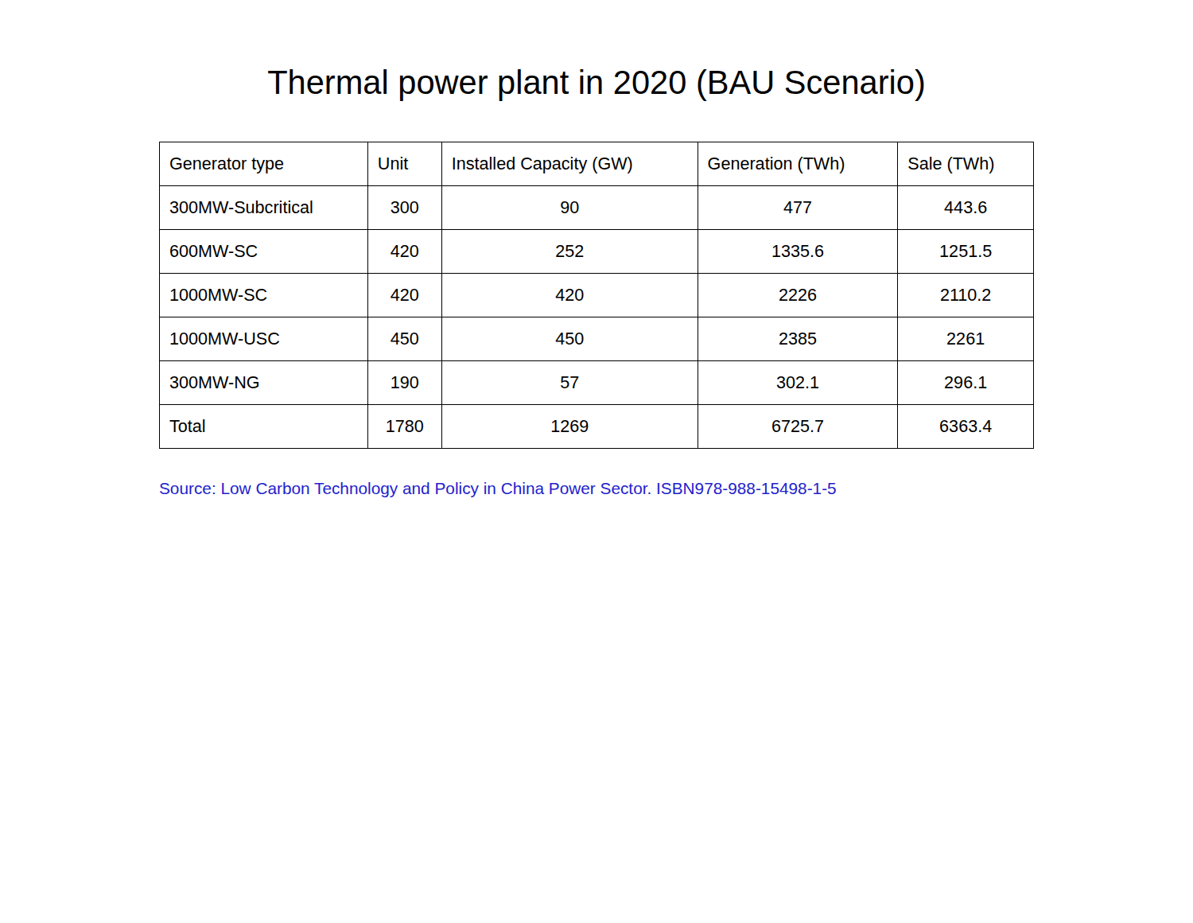Thermal power plant in 2020 (BAU Scenario)
| Generator type | Unit | Installed Capacity (GW) | Generation (TWh) | Sale (TWh) |
| --- | --- | --- | --- | --- |
| 300MW-Subcritical | 300 | 90 | 477 | 443.6 |
| 600MW-SC | 420 | 252 | 1335.6 | 1251.5 |
| 1000MW-SC | 420 | 420 | 2226 | 2110.2 |
| 1000MW-USC | 450 | 450 | 2385 | 2261 |
| 300MW-NG | 190 | 57 | 302.1 | 296.1 |
| Total | 1780 | 1269 | 6725.7 | 6363.4 |
Source: Low Carbon Technology and Policy in China Power Sector. ISBN978-988-15498-1-5